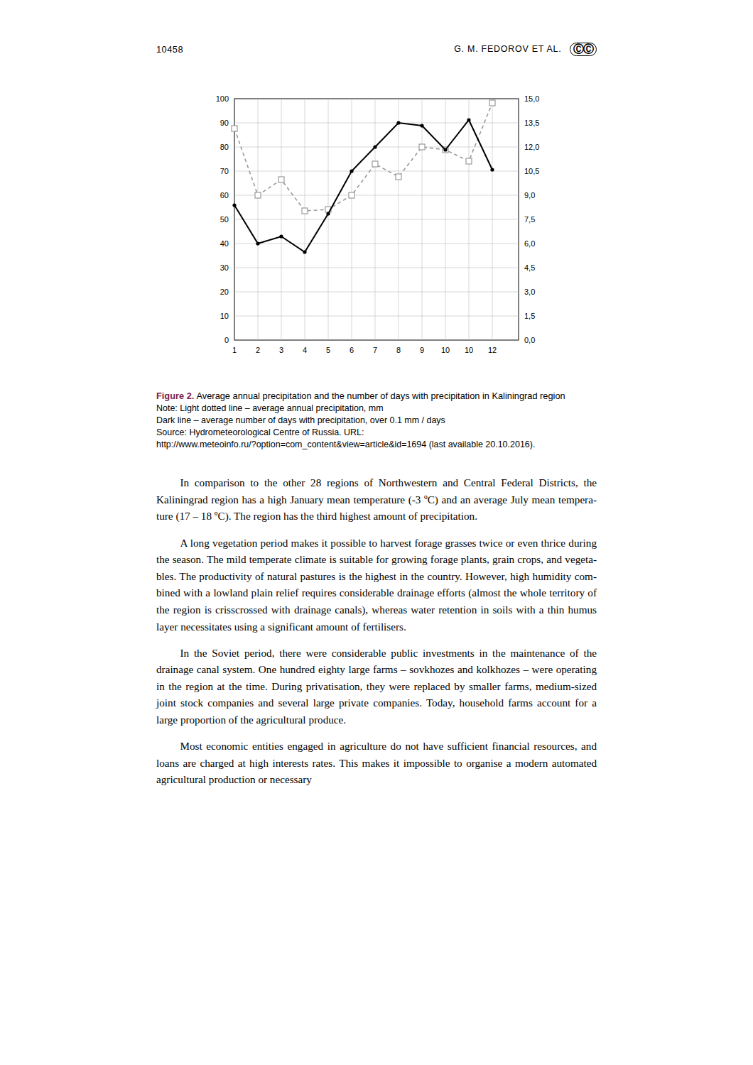10458 G. M. Fedorov et al. ⒸⒸ
Average annual precipitation and the number of days with precipitation in Kaliningrad region Two series plotted by month from 1 to 12. Left axis 0 to 100 in steps of 10. Right axis 0.0 to 15.0 in steps of 1.5. 100 90 80 70 60 50 40 30 20 10 0 15,0 13,5 12,0 10,5 9,0 7,5 6,0 4,5 3,0 1,5 0,0 1 2 3 4 5 6 7 8 9 10 10 12
Figure 2. Average annual precipitation and the number of days with precipitation in Kaliningrad region Note: Light dotted line – average annual precipitation, mm Dark line – average number of days with precipitation, over 0.1 mm / days Source: Hydrometeorological Centre of Russia. URL: http://www.meteoinfo.ru/?option=com_content&view=article&id=1694 (last available 20.10.2016).
In comparison to the other 28 regions of Northwestern and Central Federal Districts, the Kaliningrad region has a high January mean temperature (-3 ºC) and an average July mean temperature (17 – 18 ºC). The region has the third highest amount of precipitation.
A long vegetation period makes it possible to harvest forage grasses twice or even thrice during the season. The mild temperate climate is suitable for growing forage plants, grain crops, and vegetables. The productivity of natural pastures is the highest in the country. However, high humidity combined with a lowland plain relief requires considerable drainage efforts (almost the whole territory of the region is crisscrossed with drainage canals), whereas water retention in soils with a thin humus layer necessitates using a significant amount of fertilisers.
In the Soviet period, there were considerable public investments in the maintenance of the drainage canal system. One hundred eighty large farms – sovkhozes and kolkhozes – were operating in the region at the time. During privatisation, they were replaced by smaller farms, medium-sized joint stock companies and several large private companies. Today, household farms account for a large proportion of the agricultural produce.
Most economic entities engaged in agriculture do not have sufficient financial resources, and loans are charged at high interests rates. This makes it impossible to organise a modern automated agricultural production or necessary